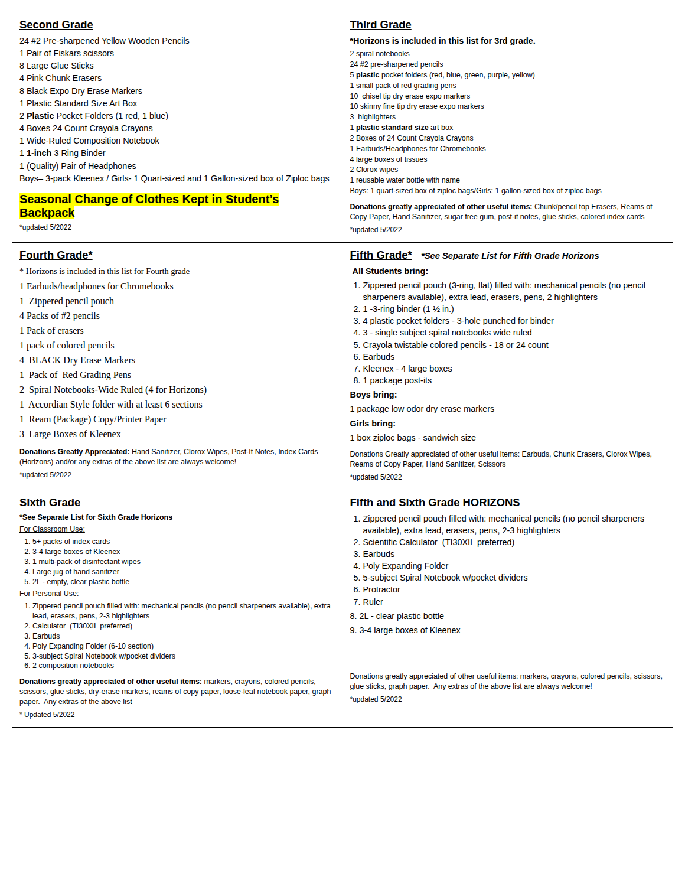| Second Grade 24 #2 Pre-sharpened Yellow Wooden Pencils 1 Pair of Fiskars scissors 8 Large Glue Sticks 4 Pink Chunk Erasers 8 Black Expo Dry Erase Markers 1 Plastic Standard Size Art Box 2 Plastic Pocket Folders (1 red, 1 blue) 4 Boxes 24 Count Crayola Crayons 1 Wide-Ruled Composition Notebook 1 1-inch 3 Ring Binder 1 (Quality) Pair of Headphones Boys– 3-pack Kleenex / Girls- 1 Quart-sized and 1 Gallon-sized box of Ziploc bags Seasonal Change of Clothes Kept in Student’s Backpack *updated 5/2022 | Third Grade *Horizons is included in this list for 3rd grade. 2 spiral notebooks 24 #2 pre-sharpened pencils 5 plastic pocket folders (red, blue, green, purple, yellow) 1 small pack of red grading pens 10 chisel tip dry erase expo markers 10 skinny fine tip dry erase expo markers 3 highlighters 1 plastic standard size art box 2 Boxes of 24 Count Crayola Crayons 1 Earbuds/Headphones for Chromebooks 4 large boxes of tissues 2 Clorox wipes 1 reusable water bottle with name Boys: 1 quart-sized box of ziploc bags/Girls: 1 gallon-sized box of ziploc bags Donations greatly appreciated of other useful items: Chunk/pencil top Erasers, Reams of Copy Paper, Hand Sanitizer, sugar free gum, post-it notes, glue sticks, colored index cards *updated 5/2022 |
| Fourth Grade* * Horizons is included in this list for Fourth grade 1 Earbuds/headphones for Chromebooks 1 Zippered pencil pouch 4 Packs of #2 pencils 1 Pack of erasers 1 pack of colored pencils 4 BLACK Dry Erase Markers 1 Pack of Red Grading Pens 2 Spiral Notebooks-Wide Ruled (4 for Horizons) 1 Accordian Style folder with at least 6 sections 1 Ream (Package) Copy/Printer Paper 3 Large Boxes of Kleenex Donations Greatly Appreciated: Hand Sanitizer, Clorox Wipes, Post-It Notes, Index Cards (Horizons) and/or any extras of the above list are always welcome! *updated 5/2022 | Fifth Grade* *See Separate List for Fifth Grade Horizons All Students bring: Zippered pencil pouch (3-ring, flat) filled with: mechanical pencils (no pencil sharpeners available), extra lead, erasers, pens, 2 highlighters 1 -3-ring binder (1 ½ in.) 4 plastic pocket folders - 3-hole punched for binder 3 - single subject spiral notebooks wide ruled Crayola twistable colored pencils - 18 or 24 count Earbuds Kleenex - 4 large boxes 1 package post-its Boys bring: 1 package low odor dry erase markers Girls bring: 1 box ziploc bags - sandwich size Donations Greatly appreciated of other useful items: Earbuds, Chunk Erasers, Clorox Wipes, Reams of Copy Paper, Hand Sanitizer, Scissors *updated 5/2022 |
| Sixth Grade *See Separate List for Sixth Grade Horizons For Classroom Use: 5+ packs of index cards 3-4 large boxes of Kleenex 1 multi-pack of disinfectant wipes Large jug of hand sanitizer 2L - empty, clear plastic bottle For Personal Use: Zippered pencil pouch filled with: mechanical pencils (no pencil sharpeners available), extra lead, erasers, pens, 2-3 highlighters Calculator (TI30XII preferred) Earbuds Poly Expanding Folder (6-10 section) 3-subject Spiral Notebook w/pocket dividers 2 composition notebooks Donations greatly appreciated of other useful items: markers, crayons, colored pencils, scissors, glue sticks, dry-erase markers, reams of copy paper, loose-leaf notebook paper, graph paper. Any extras of the above list * Updated 5/2022 | Fifth and Sixth Grade HORIZONS Zippered pencil pouch filled with: mechanical pencils (no pencil sharpeners available), extra lead, erasers, pens, 2-3 highlighters Scientific Calculator (TI30XII preferred) Earbuds Poly Expanding Folder 5-subject Spiral Notebook w/pocket dividers Protractor Ruler 8. 2L - clear plastic bottle 9. 3-4 large boxes of Kleenex Donations greatly appreciated of other useful items: markers, crayons, colored pencils, scissors, glue sticks, graph paper. Any extras of the above list are always welcome! *updated 5/2022 |